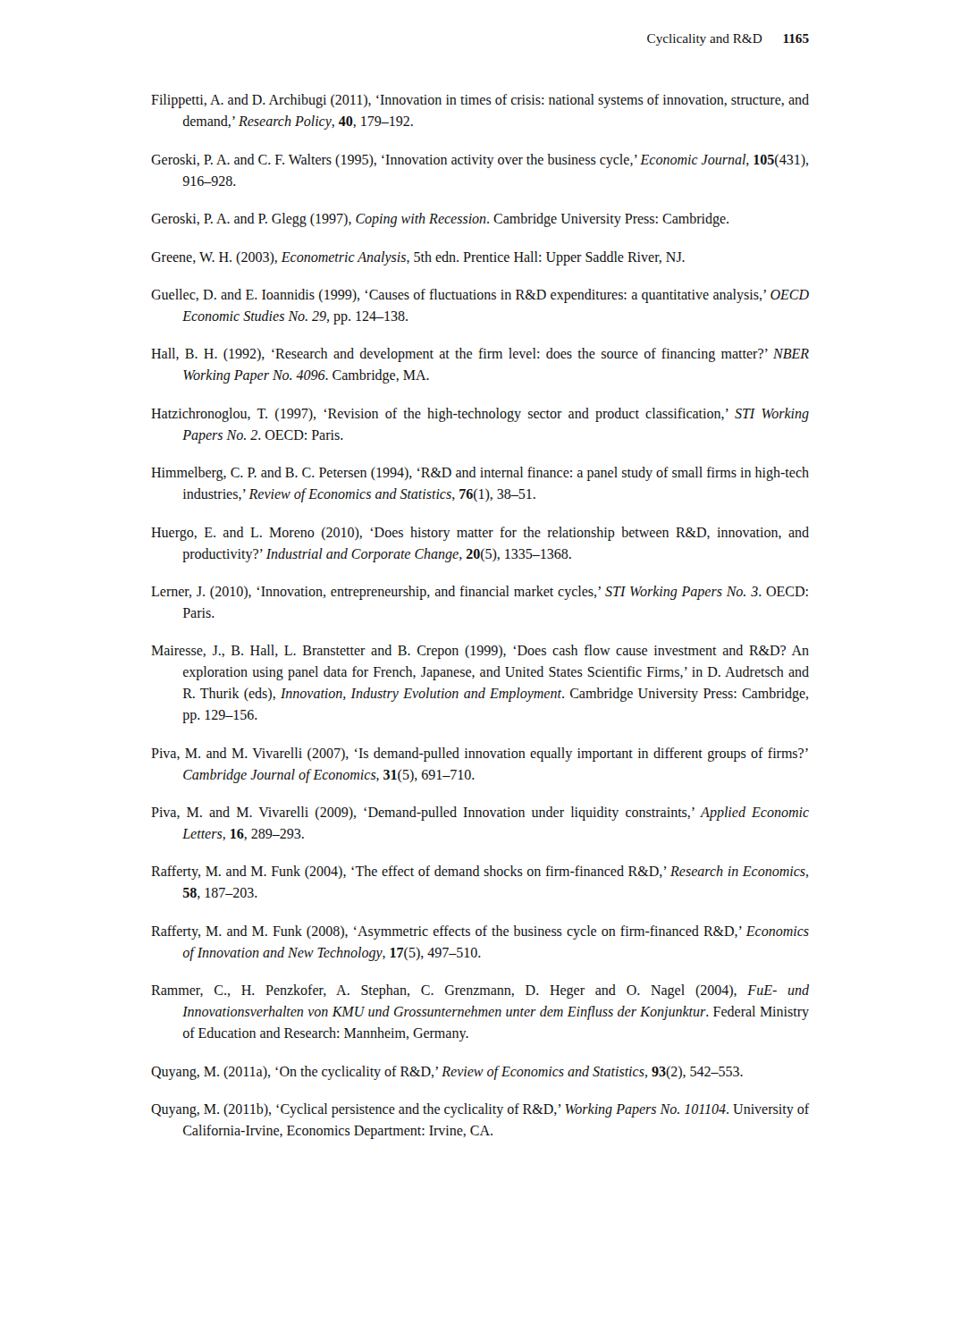Cyclicality and R&D 1165
Filippetti, A. and D. Archibugi (2011), ‘Innovation in times of crisis: national systems of innovation, structure, and demand,’ Research Policy, 40, 179–192.
Geroski, P. A. and C. F. Walters (1995), ‘Innovation activity over the business cycle,’ Economic Journal, 105(431), 916–928.
Geroski, P. A. and P. Glegg (1997), Coping with Recession. Cambridge University Press: Cambridge.
Greene, W. H. (2003), Econometric Analysis, 5th edn. Prentice Hall: Upper Saddle River, NJ.
Guellec, D. and E. Ioannidis (1999), ‘Causes of fluctuations in R&D expenditures: a quantitative analysis,’ OECD Economic Studies No. 29, pp. 124–138.
Hall, B. H. (1992), ‘Research and development at the firm level: does the source of financing matter?’ NBER Working Paper No. 4096. Cambridge, MA.
Hatzichronoglou, T. (1997), ‘Revision of the high-technology sector and product classification,’ STI Working Papers No. 2. OECD: Paris.
Himmelberg, C. P. and B. C. Petersen (1994), ‘R&D and internal finance: a panel study of small firms in high-tech industries,’ Review of Economics and Statistics, 76(1), 38–51.
Huergo, E. and L. Moreno (2010), ‘Does history matter for the relationship between R&D, innovation, and productivity?’ Industrial and Corporate Change, 20(5), 1335–1368.
Lerner, J. (2010), ‘Innovation, entrepreneurship, and financial market cycles,’ STI Working Papers No. 3. OECD: Paris.
Mairesse, J., B. Hall, L. Branstetter and B. Crepon (1999), ‘Does cash flow cause investment and R&D? An exploration using panel data for French, Japanese, and United States Scientific Firms,’ in D. Audretsch and R. Thurik (eds), Innovation, Industry Evolution and Employment. Cambridge University Press: Cambridge, pp. 129–156.
Piva, M. and M. Vivarelli (2007), ‘Is demand-pulled innovation equally important in different groups of firms?’ Cambridge Journal of Economics, 31(5), 691–710.
Piva, M. and M. Vivarelli (2009), ‘Demand-pulled Innovation under liquidity constraints,’ Applied Economic Letters, 16, 289–293.
Rafferty, M. and M. Funk (2004), ‘The effect of demand shocks on firm-financed R&D,’ Research in Economics, 58, 187–203.
Rafferty, M. and M. Funk (2008), ‘Asymmetric effects of the business cycle on firm-financed R&D,’ Economics of Innovation and New Technology, 17(5), 497–510.
Rammer, C., H. Penzkofer, A. Stephan, C. Grenzmann, D. Heger and O. Nagel (2004), FuE- und Innovationsverhalten von KMU und Grossunternehmen unter dem Einfluss der Konjunktur. Federal Ministry of Education and Research: Mannheim, Germany.
Quyang, M. (2011a), ‘On the cyclicality of R&D,’ Review of Economics and Statistics, 93(2), 542–553.
Quyang, M. (2011b), ‘Cyclical persistence and the cyclicality of R&D,’ Working Papers No. 101104. University of California-Irvine, Economics Department: Irvine, CA.